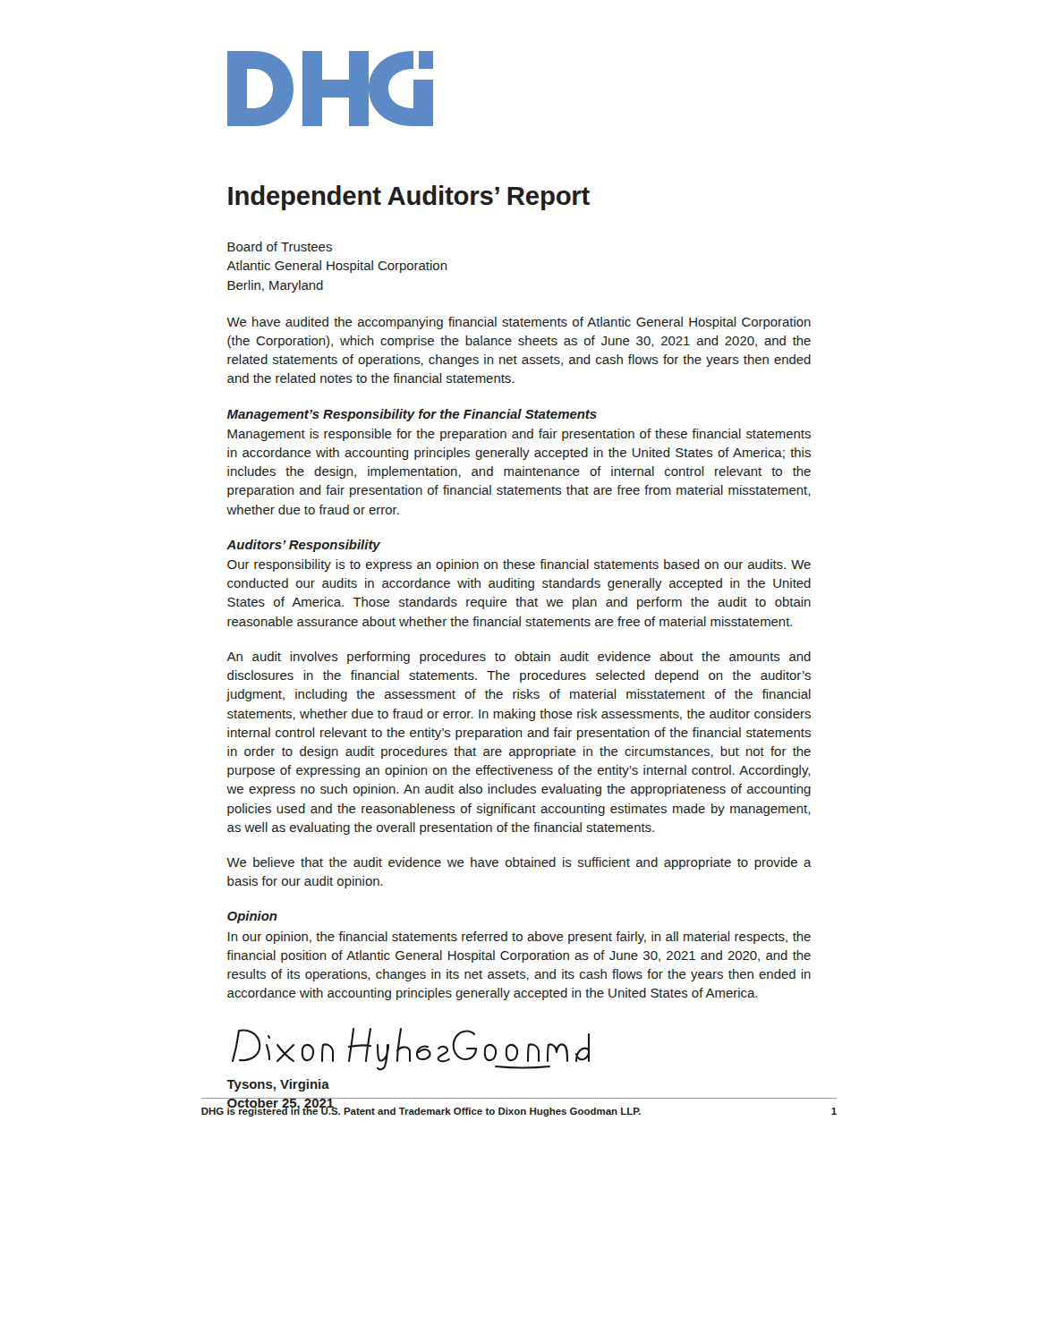Independent Auditors’ Report
Board of Trustees
Atlantic General Hospital Corporation
Berlin, Maryland
We have audited the accompanying financial statements of Atlantic General Hospital Corporation (the Corporation), which comprise the balance sheets as of June 30, 2021 and 2020, and the related statements of operations, changes in net assets, and cash flows for the years then ended and the related notes to the financial statements.
Management’s Responsibility for the Financial Statements
Management is responsible for the preparation and fair presentation of these financial statements in accordance with accounting principles generally accepted in the United States of America; this includes the design, implementation, and maintenance of internal control relevant to the preparation and fair presentation of financial statements that are free from material misstatement, whether due to fraud or error.
Auditors’ Responsibility
Our responsibility is to express an opinion on these financial statements based on our audits. We conducted our audits in accordance with auditing standards generally accepted in the United States of America. Those standards require that we plan and perform the audit to obtain reasonable assurance about whether the financial statements are free of material misstatement.
An audit involves performing procedures to obtain audit evidence about the amounts and disclosures in the financial statements. The procedures selected depend on the auditor’s judgment, including the assessment of the risks of material misstatement of the financial statements, whether due to fraud or error. In making those risk assessments, the auditor considers internal control relevant to the entity’s preparation and fair presentation of the financial statements in order to design audit procedures that are appropriate in the circumstances, but not for the purpose of expressing an opinion on the effectiveness of the entity’s internal control. Accordingly, we express no such opinion. An audit also includes evaluating the appropriateness of accounting policies used and the reasonableness of significant accounting estimates made by management, as well as evaluating the overall presentation of the financial statements.
We believe that the audit evidence we have obtained is sufficient and appropriate to provide a basis for our audit opinion.
Opinion
In our opinion, the financial statements referred to above present fairly, in all material respects, the financial position of Atlantic General Hospital Corporation as of June 30, 2021 and 2020, and the results of its operations, changes in its net assets, and its cash flows for the years then ended in accordance with accounting principles generally accepted in the United States of America.
Dixon Hughes Goodman LLP
Tysons, Virginia
October 25, 2021
DHG is registered in the U.S. Patent and Trademark Office to Dixon Hughes Goodman LLP. 1